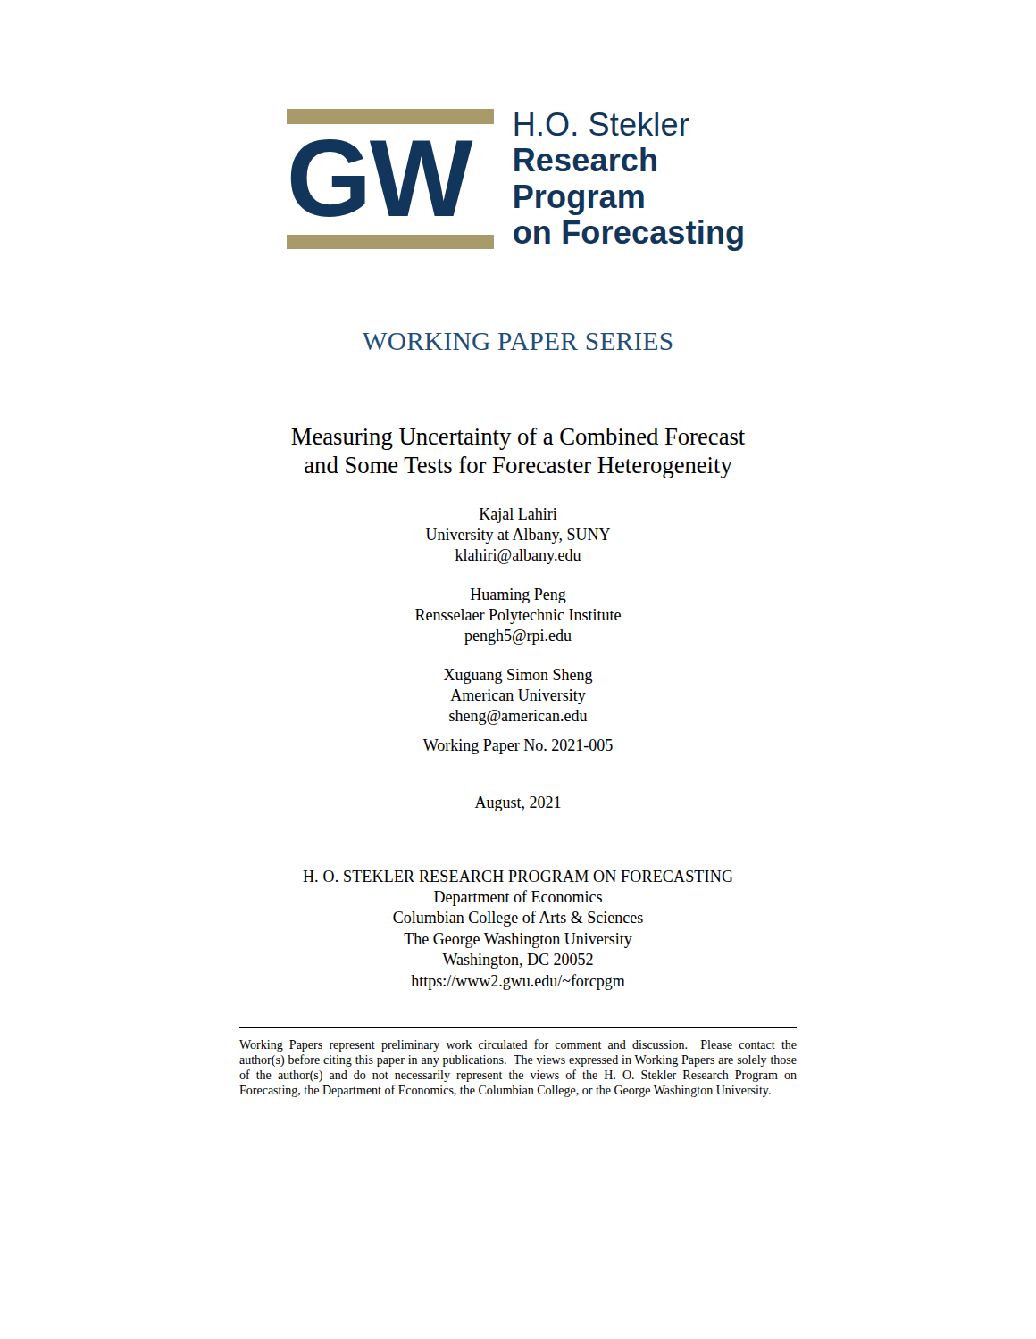GW
H.O. Stekler
Research Program
on Forecasting
WORKING PAPER SERIES
Measuring Uncertainty of a Combined Forecast
and Some Tests for Forecaster Heterogeneity
Kajal Lahiri
University at Albany, SUNY
klahiri@albany.edu
Huaming Peng
Rensselaer Polytechnic Institute
pengh5@rpi.edu
Xuguang Simon Sheng
American University
sheng@american.edu
Working Paper No. 2021-005
August, 2021
H. O. STEKLER RESEARCH PROGRAM ON FORECASTING
Department of Economics
Columbian College of Arts & Sciences
The George Washington University
Washington, DC 20052
https://www2.gwu.edu/~forcpgm
Working Papers represent preliminary work circulated for comment and discussion. Please contact the author(s) before citing this paper in any publications. The views expressed in Working Papers are solely those of the author(s) and do not necessarily represent the views of the H. O. Stekler Research Program on Forecasting, the Department of Economics, the Columbian College, or the George Washington University.